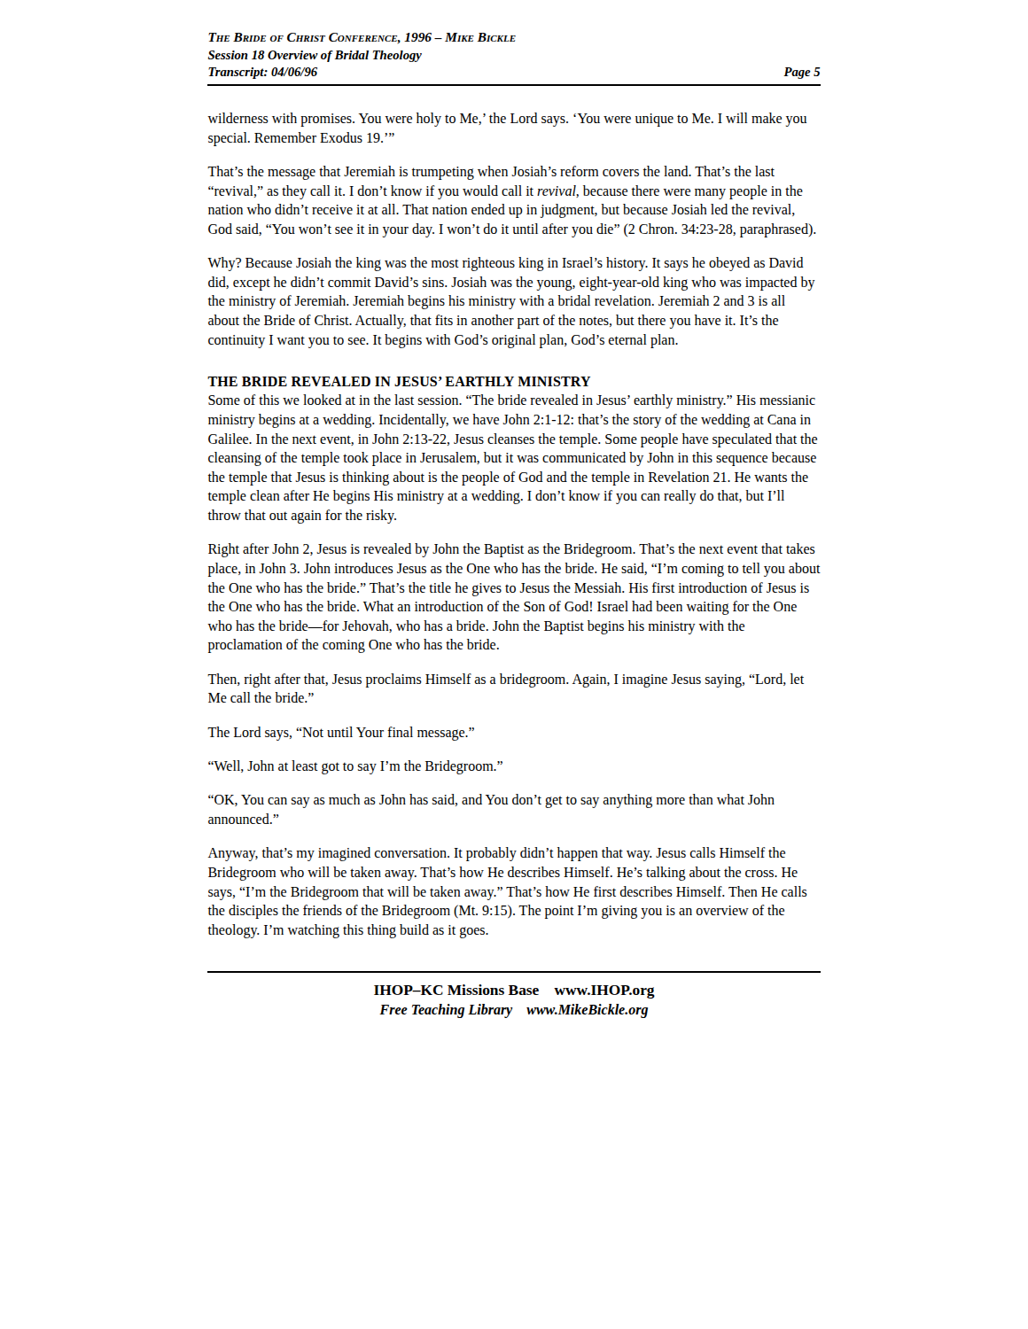The Bride of Christ Conference, 1996 – Mike Bickle
Session 18 Overview of Bridal Theology
Transcript: 04/06/96 Page 5
wilderness with promises. You were holy to Me,’ the Lord says. ‘You were unique to Me. I will make you special. Remember Exodus 19.’”
That’s the message that Jeremiah is trumpeting when Josiah’s reform covers the land. That’s the last “revival,” as they call it. I don’t know if you would call it revival, because there were many people in the nation who didn’t receive it at all. That nation ended up in judgment, but because Josiah led the revival, God said, “You won’t see it in your day. I won’t do it until after you die” (2 Chron. 34:23-28, paraphrased).
Why? Because Josiah the king was the most righteous king in Israel’s history. It says he obeyed as David did, except he didn’t commit David’s sins. Josiah was the young, eight-year-old king who was impacted by the ministry of Jeremiah. Jeremiah begins his ministry with a bridal revelation. Jeremiah 2 and 3 is all about the Bride of Christ. Actually, that fits in another part of the notes, but there you have it. It’s the continuity I want you to see. It begins with God’s original plan, God’s eternal plan.
The Bride Revealed in Jesus’ Earthly Ministry
Some of this we looked at in the last session. “The bride revealed in Jesus’ earthly ministry.” His messianic ministry begins at a wedding. Incidentally, we have John 2:1-12: that’s the story of the wedding at Cana in Galilee. In the next event, in John 2:13-22, Jesus cleanses the temple. Some people have speculated that the cleansing of the temple took place in Jerusalem, but it was communicated by John in this sequence because the temple that Jesus is thinking about is the people of God and the temple in Revelation 21. He wants the temple clean after He begins His ministry at a wedding. I don’t know if you can really do that, but I’ll throw that out again for the risky.
Right after John 2, Jesus is revealed by John the Baptist as the Bridegroom. That’s the next event that takes place, in John 3. John introduces Jesus as the One who has the bride. He said, “I’m coming to tell you about the One who has the bride.” That’s the title he gives to Jesus the Messiah. His first introduction of Jesus is the One who has the bride. What an introduction of the Son of God! Israel had been waiting for the One who has the bride—for Jehovah, who has a bride. John the Baptist begins his ministry with the proclamation of the coming One who has the bride.
Then, right after that, Jesus proclaims Himself as a bridegroom. Again, I imagine Jesus saying, “Lord, let Me call the bride.”
The Lord says, “Not until Your final message.”
“Well, John at least got to say I’m the Bridegroom.”
“OK, You can say as much as John has said, and You don’t get to say anything more than what John announced.”
Anyway, that’s my imagined conversation. It probably didn’t happen that way. Jesus calls Himself the Bridegroom who will be taken away. That’s how He describes Himself. He’s talking about the cross. He says, “I’m the Bridegroom that will be taken away.” That’s how He first describes Himself. Then He calls the disciples the friends of the Bridegroom (Mt. 9:15). The point I’m giving you is an overview of the theology. I’m watching this thing build as it goes.
IHOP–KC Missions Base www.IHOP.org
Free Teaching Library www.MikeBickle.org